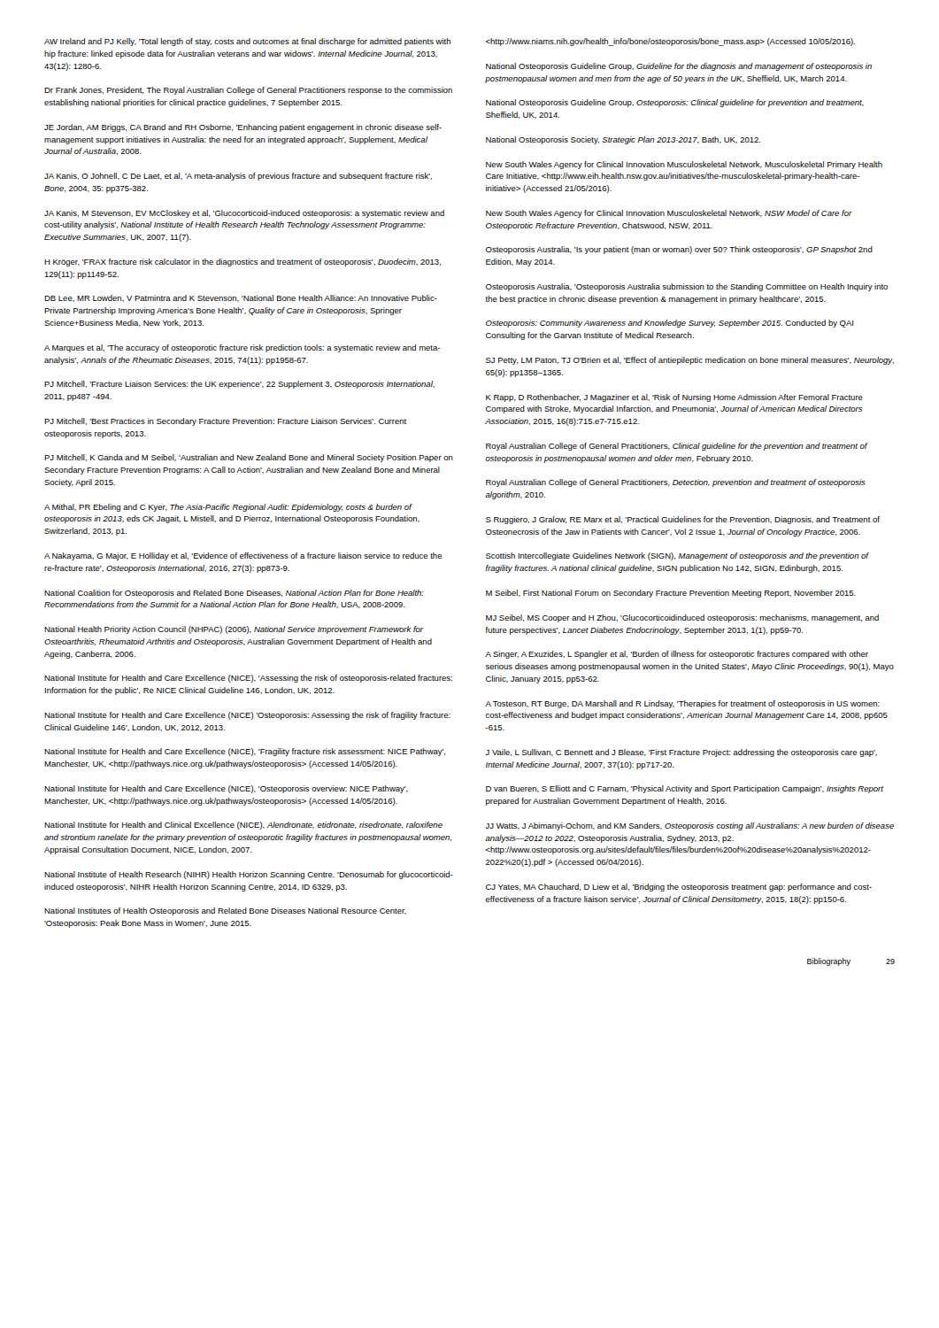AW Ireland and PJ Kelly, 'Total length of stay, costs and outcomes at final discharge for admitted patients with hip fracture: linked episode data for Australian veterans and war widows'. Internal Medicine Journal, 2013, 43(12): 1280-6.
Dr Frank Jones, President, The Royal Australian College of General Practitioners response to the commission establishing national priorities for clinical practice guidelines, 7 September 2015.
JE Jordan, AM Briggs, CA Brand and RH Osborne, 'Enhancing patient engagement in chronic disease self-management support initiatives in Australia: the need for an integrated approach', Supplement, Medical Journal of Australia, 2008.
JA Kanis, O Johnell, C De Laet, et al, 'A meta-analysis of previous fracture and subsequent fracture risk', Bone, 2004, 35: pp375-382.
JA Kanis, M Stevenson, EV McCloskey et al, 'Glucocorticoid-induced osteoporosis: a systematic review and cost-utility analysis', National Institute of Health Research Health Technology Assessment Programme: Executive Summaries, UK, 2007, 11(7).
H Kröger, 'FRAX fracture risk calculator in the diagnostics and treatment of osteoporosis', Duodecim, 2013, 129(11): pp1149-52.
DB Lee, MR Lowden, V Patmintra and K Stevenson, 'National Bone Health Alliance: An Innovative Public-Private Partnership Improving America's Bone Health', Quality of Care in Osteoporosis, Springer Science+Business Media, New York, 2013.
A Marques et al, 'The accuracy of osteoporotic fracture risk prediction tools: a systematic review and meta-analysis', Annals of the Rheumatic Diseases, 2015, 74(11): pp1958-67.
PJ Mitchell, 'Fracture Liaison Services: the UK experience', 22 Supplement 3, Osteoporosis International, 2011, pp487 -494.
PJ Mitchell, 'Best Practices in Secondary Fracture Prevention: Fracture Liaison Services'. Current osteoporosis reports, 2013.
PJ Mitchell, K Ganda and M Seibel, 'Australian and New Zealand Bone and Mineral Society Position Paper on Secondary Fracture Prevention Programs: A Call to Action', Australian and New Zealand Bone and Mineral Society, April 2015.
A Mithal, PR Ebeling and C Kyer, The Asia-Pacific Regional Audit: Epidemiology, costs & burden of osteoporosis in 2013, eds CK Jagait, L Mistell, and D Pierroz, International Osteoporosis Foundation, Switzerland, 2013, p1.
A Nakayama, G Major, E Holliday et al, 'Evidence of effectiveness of a fracture liaison service to reduce the re-fracture rate', Osteoporosis International, 2016, 27(3): pp873-9.
National Coalition for Osteoporosis and Related Bone Diseases, National Action Plan for Bone Health: Recommendations from the Summit for a National Action Plan for Bone Health, USA, 2008-2009.
National Health Priority Action Council (NHPAC) (2006), National Service Improvement Framework for Osteoarthritis, Rheumatoid Arthritis and Osteoporosis, Australian Government Department of Health and Ageing, Canberra, 2006.
National Institute for Health and Care Excellence (NICE), 'Assessing the risk of osteoporosis-related fractures: Information for the public', Re NICE Clinical Guideline 146, London, UK, 2012.
National Institute for Health and Care Excellence (NICE) 'Osteoporosis: Assessing the risk of fragility fracture: Clinical Guideline 146', London, UK, 2012, 2013.
National Institute for Health and Care Excellence (NICE), 'Fragility fracture risk assessment: NICE Pathway', Manchester, UK, <http://pathways.nice.org.uk/pathways/osteoporosis> (Accessed 14/05/2016).
National Institute for Health and Care Excellence (NICE), 'Osteoporosis overview: NICE Pathway', Manchester, UK, <http://pathways.nice.org.uk/pathways/osteoporosis> (Accessed 14/05/2016).
National Institute for Health and Clinical Excellence (NICE), Alendronate, etidronate, risedronate, raloxifene and strontium ranelate for the primary prevention of osteoporotic fragility fractures in postmenopausal women, Appraisal Consultation Document, NICE, London, 2007.
National Institute of Health Research (NIHR) Health Horizon Scanning Centre. 'Denosumab for glucocorticoid- induced osteoporosis', NIHR Health Horizon Scanning Centre, 2014, ID 6329, p3.
National Institutes of Health Osteoporosis and Related Bone Diseases National Resource Center, 'Osteoporosis: Peak Bone Mass in Women', June 2015. <http://www.niams.nih.gov/health_info/bone/osteoporosis/bone_mass.asp> (Accessed 10/05/2016).
National Osteoporosis Guideline Group, Guideline for the diagnosis and management of osteoporosis in postmenopausal women and men from the age of 50 years in the UK, Sheffield, UK, March 2014.
National Osteoporosis Guideline Group, Osteoporosis: Clinical guideline for prevention and treatment, Sheffield, UK, 2014.
National Osteoporosis Society, Strategic Plan 2013-2017, Bath, UK, 2012.
New South Wales Agency for Clinical Innovation Musculoskeletal Network, Musculoskeletal Primary Health Care Initiative, <http://www.eih.health.nsw.gov.au/initiatives/the-musculoskeletal-primary-health-care-initiative> (Accessed 21/05/2016).
New South Wales Agency for Clinical Innovation Musculoskeletal Network, NSW Model of Care for Osteoporotic Refracture Prevention, Chatswood, NSW, 2011.
Osteoporosis Australia, 'Is your patient (man or woman) over 50? Think osteoporosis', GP Snapshot 2nd Edition, May 2014.
Osteoporosis Australia, 'Osteoporosis Australia submission to the Standing Committee on Health Inquiry into the best practice in chronic disease prevention & management in primary healthcare', 2015.
Osteoporosis: Community Awareness and Knowledge Survey, September 2015. Conducted by QAI Consulting for the Garvan Institute of Medical Research.
SJ Petty, LM Paton, TJ O'Brien et al, 'Effect of antiepileptic medication on bone mineral measures', Neurology, 65(9): pp1358–1365.
K Rapp, D Rothenbacher, J Magaziner et al, 'Risk of Nursing Home Admission After Femoral Fracture Compared with Stroke, Myocardial Infarction, and Pneumonia', Journal of American Medical Directors Association, 2015, 16(8):715.e7-715.e12.
Royal Australian College of General Practitioners, Clinical guideline for the prevention and treatment of osteoporosis in postmenopausal women and older men, February 2010.
Royal Australian College of General Practitioners, Detection, prevention and treatment of osteoporosis algorithm, 2010.
S Ruggiero, J Gralow, RE Marx et al, 'Practical Guidelines for the Prevention, Diagnosis, and Treatment of Osteonecrosis of the Jaw in Patients with Cancer', Vol 2 Issue 1, Journal of Oncology Practice, 2006.
Scottish Intercollegiate Guidelines Network (SIGN), Management of osteoporosis and the prevention of fragility fractures. A national clinical guideline, SIGN publication No 142, SIGN, Edinburgh, 2015.
M Seibel, First National Forum on Secondary Fracture Prevention Meeting Report, November 2015.
MJ Seibel, MS Cooper and H Zhou, 'Glucocorticoidinduced osteoporosis: mechanisms, management, and future perspectives', Lancet Diabetes Endocrinology, September 2013, 1(1), pp59-70.
A Singer, A Exuzides, L Spangler et al, 'Burden of illness for osteoporotic fractures compared with other serious diseases among postmenopausal women in the United States', Mayo Clinic Proceedings, 90(1), Mayo Clinic, January 2015, pp53-62.
A Tosteson, RT Burge, DA Marshall and R Lindsay, 'Therapies for treatment of osteoporosis in US women: cost-effectiveness and budget impact considerations', American Journal Management Care 14, 2008, pp605 -615.
J Vaile, L Sullivan, C Bennett and J Blease, 'First Fracture Project: addressing the osteoporosis care gap', Internal Medicine Journal, 2007, 37(10): pp717-20.
D van Bueren, S Elliott and C Farnam, 'Physical Activity and Sport Participation Campaign', Insights Report prepared for Australian Government Department of Health, 2016.
JJ Watts, J Abimanyi-Ochom, and KM Sanders, Osteoporosis costing all Australians: A new burden of disease analysis—2012 to 2022, Osteoporosis Australia, Sydney, 2013, p2. <http://www.osteoporosis.org.au/sites/default/files/files/burden%20of%20disease%20analysis%202012-2022%20(1).pdf > (Accessed 06/04/2016).
CJ Yates, MA Chauchard, D Liew et al, 'Bridging the osteoporosis treatment gap: performance and cost-effectiveness of a fracture liaison service', Journal of Clinical Densitometry, 2015, 18(2): pp150-6.
Bibliography29